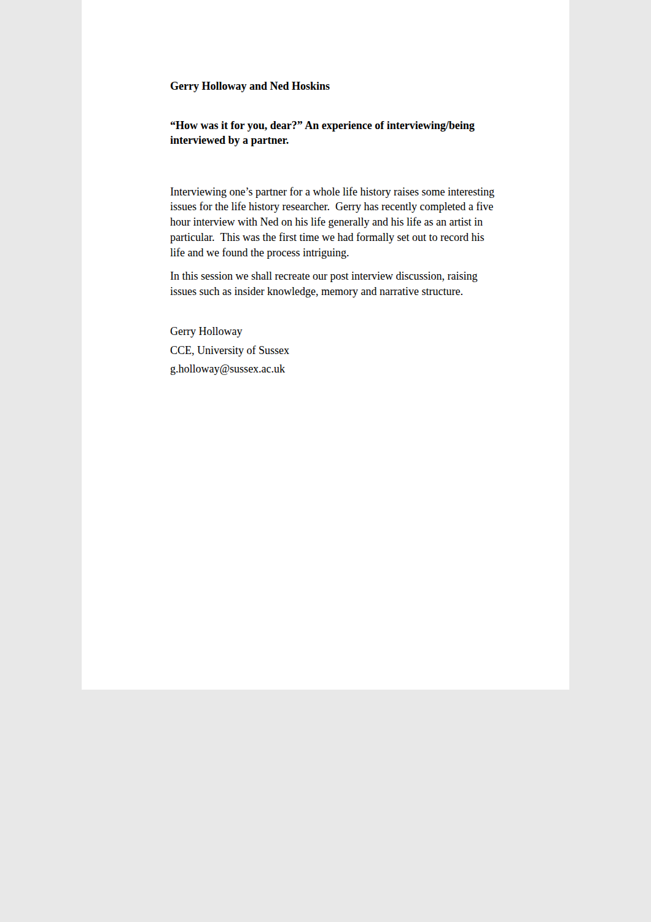Gerry Holloway and Ned Hoskins
“How was it for you, dear?” An experience of interviewing/being interviewed by a partner.
Interviewing one’s partner for a whole life history raises some interesting issues for the life history researcher. Gerry has recently completed a five hour interview with Ned on his life generally and his life as an artist in particular. This was the first time we had formally set out to record his life and we found the process intriguing.
In this session we shall recreate our post interview discussion, raising issues such as insider knowledge, memory and narrative structure.
Gerry Holloway
CCE, University of Sussex
g.holloway@sussex.ac.uk